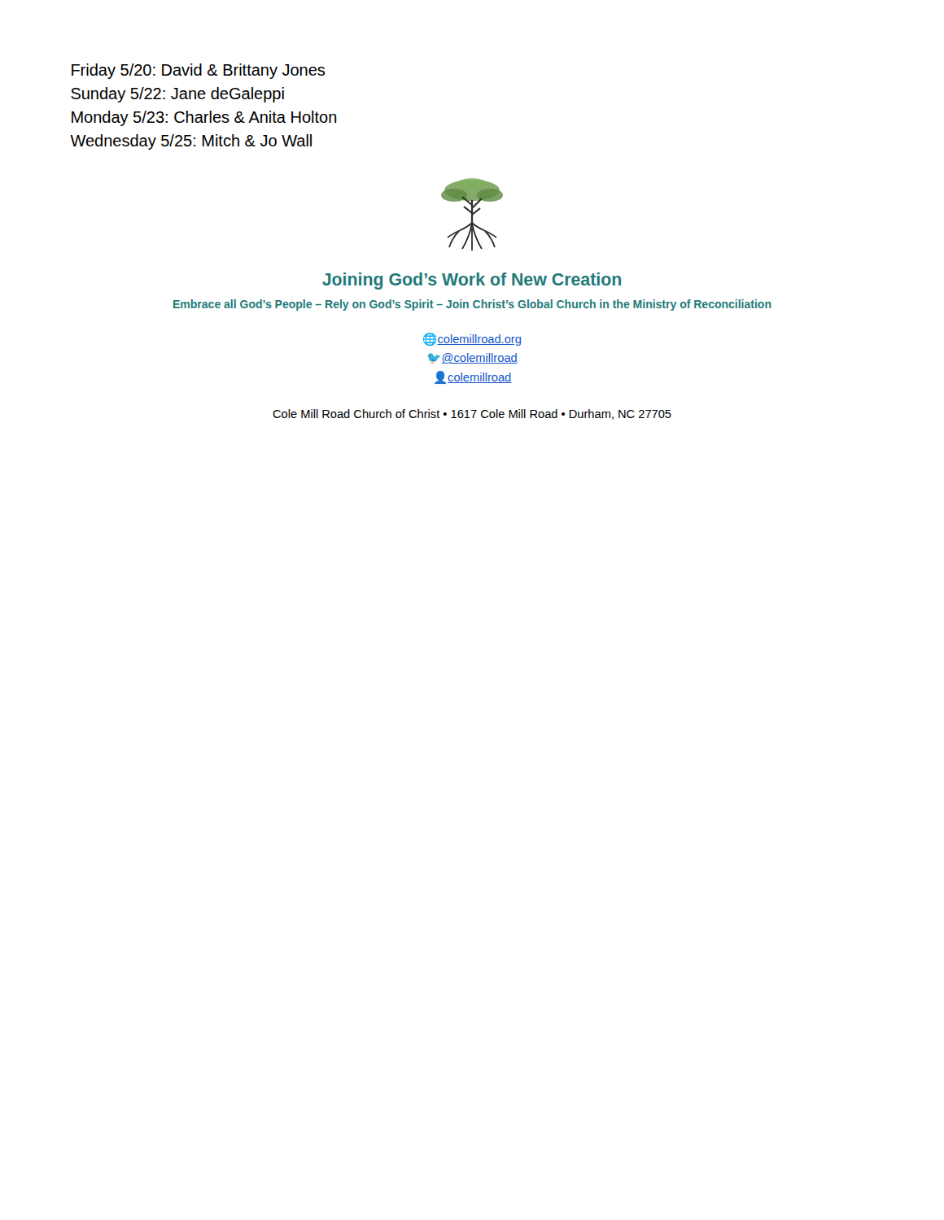Friday 5/20: David & Brittany Jones
Sunday 5/22: Jane deGaleppi
Monday 5/23: Charles & Anita Holton
Wednesday 5/25: Mitch & Jo Wall
Joining God’s Work of New Creation
Embrace all God’s People – Rely on God’s Spirit – Join Christ’s Global Church in the Ministry of Reconciliation
🌐colemillroad.org
🐦@colemillroad
👤colemillroad
Cole Mill Road Church of Christ • 1617 Cole Mill Road • Durham, NC 27705